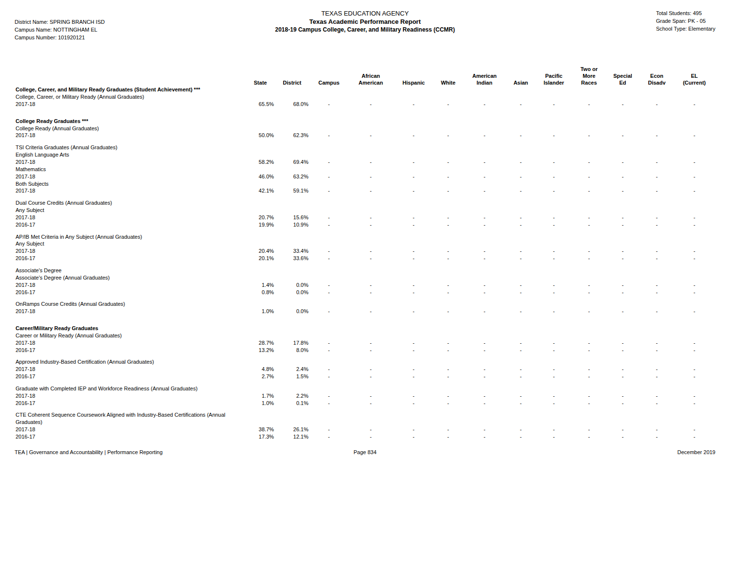TEXAS EDUCATION AGENCY
Texas Academic Performance Report
2018-19 Campus College, Career, and Military Readiness (CCMR)
District Name: SPRING BRANCH ISD
Campus Name: NOTTINGHAM EL
Campus Number: 101920121
Total Students: 495
Grade Span: PK - 05
School Type: Elementary
| | | | | African | | | American | | Pacific | Two or More | Special | Econ | EL |
| --- | --- | --- | --- | --- | --- | --- | --- | --- | --- | --- | --- | --- | --- |
| | State | District | Campus | American | Hispanic | White | Indian | Asian | Islander | Races | Ed | Disadv | (Current) |
| College, Career, and Military Ready Graduates (Student Achievement) *** |
| College, Career, or Military Ready (Annual Graduates) | |
| 2017-18 | 65.5% | 68.0% | - | - | - | - | - | - | - | - | - | - | - |
| College Ready Graduates *** |
| College Ready (Annual Graduates) | |
| 2017-18 | 50.0% | 62.3% | - | - | - | - | - | - | - | - | - | - | - |
| TSI Criteria Graduates (Annual Graduates) | |
| English Language Arts | |
| 2017-18 | 58.2% | 69.4% | - | - | - | - | - | - | - | - | - | - | - |
| Mathematics | |
| 2017-18 | 46.0% | 63.2% | - | - | - | - | - | - | - | - | - | - | - |
| Both Subjects | |
| 2017-18 | 42.1% | 59.1% | - | - | - | - | - | - | - | - | - | - | - |
| Dual Course Credits (Annual Graduates) | |
| Any Subject | |
| 2017-18 | 20.7% | 15.6% | - | - | - | - | - | - | - | - | - | - | - |
| 2016-17 | 19.9% | 10.9% | - | - | - | - | - | - | - | - | - | - | - |
| AP/IB Met Criteria in Any Subject (Annual Graduates) | |
| Any Subject | |
| 2017-18 | 20.4% | 33.4% | - | - | - | - | - | - | - | - | - | - | - |
| 2016-17 | 20.1% | 33.6% | - | - | - | - | - | - | - | - | - | - | - |
| Associate's Degree | |
| Associate's Degree (Annual Graduates) | |
| 2017-18 | 1.4% | 0.0% | - | - | - | - | - | - | - | - | - | - | - |
| 2016-17 | 0.8% | 0.0% | - | - | - | - | - | - | - | - | - | - | - |
| OnRamps Course Credits (Annual Graduates) | |
| 2017-18 | 1.0% | 0.0% | - | - | - | - | - | - | - | - | - | - | - |
| Career/Military Ready Graduates |
| Career or Military Ready (Annual Graduates) | |
| 2017-18 | 28.7% | 17.8% | - | - | - | - | - | - | - | - | - | - | - |
| 2016-17 | 13.2% | 8.0% | - | - | - | - | - | - | - | - | - | - | - |
| Approved Industry-Based Certification (Annual Graduates) | |
| 2017-18 | 4.8% | 2.4% | - | - | - | - | - | - | - | - | - | - | - |
| 2016-17 | 2.7% | 1.5% | - | - | - | - | - | - | - | - | - | - | - |
| Graduate with Completed IEP and Workforce Readiness (Annual Graduates) | |
| 2017-18 | 1.7% | 2.2% | - | - | - | - | - | - | - | - | - | - | - |
| 2016-17 | 1.0% | 0.1% | - | - | - | - | - | - | - | - | - | - | - |
| CTE Coherent Sequence Coursework Aligned with Industry-Based Certifications (Annual Graduates) | |
| 2017-18 | 38.7% | 26.1% | - | - | - | - | - | - | - | - | - | - | - |
| 2016-17 | 17.3% | 12.1% | - | - | - | - | - | - | - | - | - | - | - |
TEA | Governance and Accountability | Performance Reporting
Page 834
December 2019